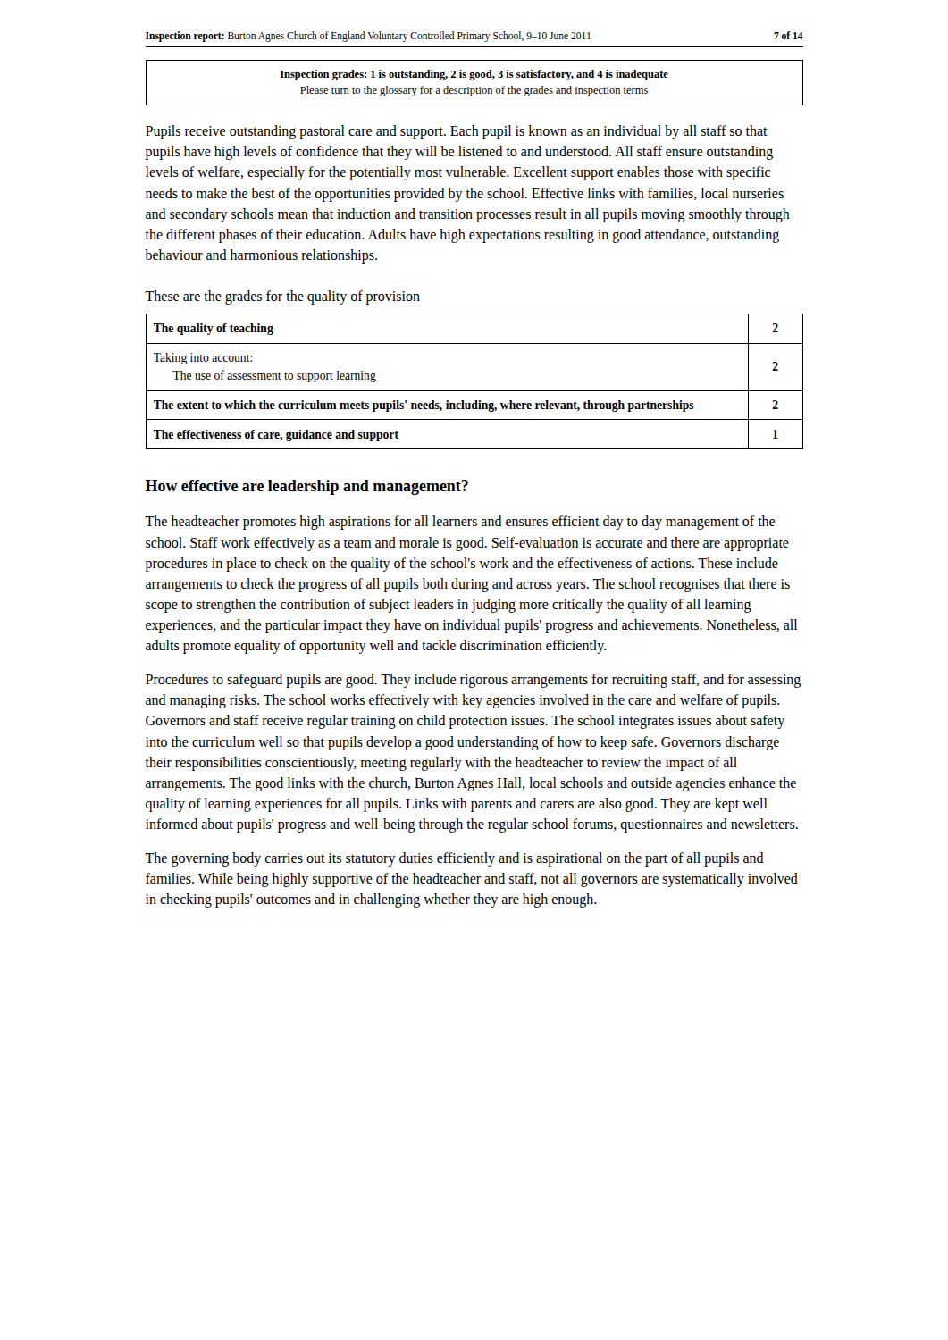Inspection report: Burton Agnes Church of England Voluntary Controlled Primary School, 9–10 June 2011
7 of 14
Inspection grades: 1 is outstanding, 2 is good, 3 is satisfactory, and 4 is inadequate
Please turn to the glossary for a description of the grades and inspection terms
Pupils receive outstanding pastoral care and support. Each pupil is known as an individual by all staff so that pupils have high levels of confidence that they will be listened to and understood. All staff ensure outstanding levels of welfare, especially for the potentially most vulnerable. Excellent support enables those with specific needs to make the best of the opportunities provided by the school. Effective links with families, local nurseries and secondary schools mean that induction and transition processes result in all pupils moving smoothly through the different phases of their education. Adults have high expectations resulting in good attendance, outstanding behaviour and harmonious relationships.
These are the grades for the quality of provision
| The quality of teaching | 2 |
| Taking into account: The use of assessment to support learning | 2 |
| The extent to which the curriculum meets pupils' needs, including, where relevant, through partnerships | 2 |
| The effectiveness of care, guidance and support | 1 |
How effective are leadership and management?
The headteacher promotes high aspirations for all learners and ensures efficient day to day management of the school. Staff work effectively as a team and morale is good. Self-evaluation is accurate and there are appropriate procedures in place to check on the quality of the school's work and the effectiveness of actions. These include arrangements to check the progress of all pupils both during and across years. The school recognises that there is scope to strengthen the contribution of subject leaders in judging more critically the quality of all learning experiences, and the particular impact they have on individual pupils' progress and achievements. Nonetheless, all adults promote equality of opportunity well and tackle discrimination efficiently.
Procedures to safeguard pupils are good. They include rigorous arrangements for recruiting staff, and for assessing and managing risks. The school works effectively with key agencies involved in the care and welfare of pupils. Governors and staff receive regular training on child protection issues. The school integrates issues about safety into the curriculum well so that pupils develop a good understanding of how to keep safe. Governors discharge their responsibilities conscientiously, meeting regularly with the headteacher to review the impact of all arrangements. The good links with the church, Burton Agnes Hall, local schools and outside agencies enhance the quality of learning experiences for all pupils. Links with parents and carers are also good. They are kept well informed about pupils' progress and well-being through the regular school forums, questionnaires and newsletters.
The governing body carries out its statutory duties efficiently and is aspirational on the part of all pupils and families. While being highly supportive of the headteacher and staff, not all governors are systematically involved in checking pupils' outcomes and in challenging whether they are high enough.